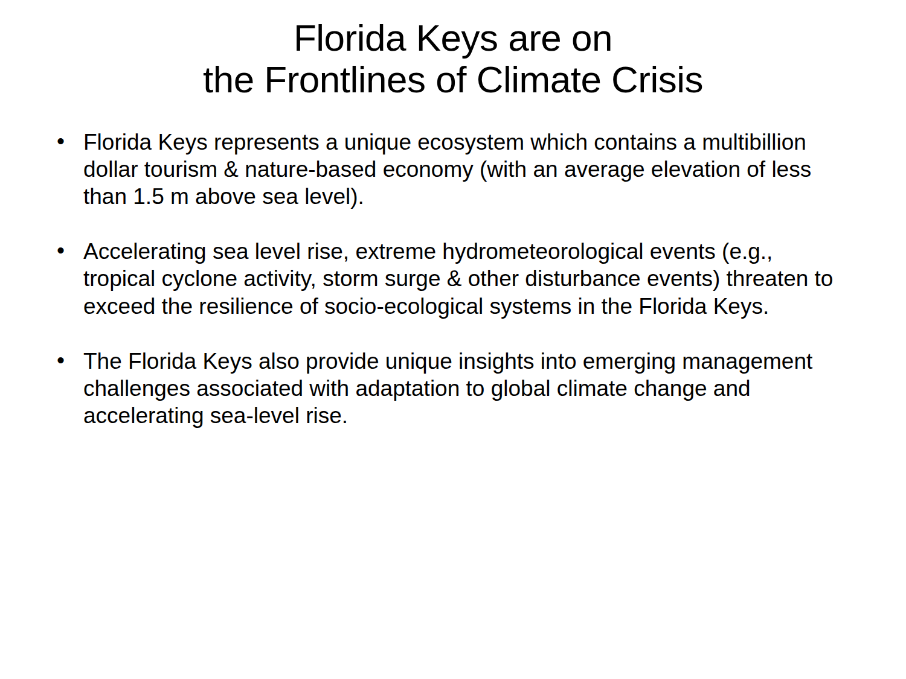Florida Keys are on
the Frontlines of Climate Crisis
Florida Keys represents a unique ecosystem which contains a multibillion dollar tourism & nature-based economy (with an average elevation of less than 1.5 m above sea level).
Accelerating sea level rise, extreme hydrometeorological events (e.g., tropical cyclone activity, storm surge & other disturbance events) threaten to exceed the resilience of socio-ecological systems in the Florida Keys.
The Florida Keys also provide unique insights into emerging management challenges associated with adaptation to global climate change and accelerating sea-level rise.